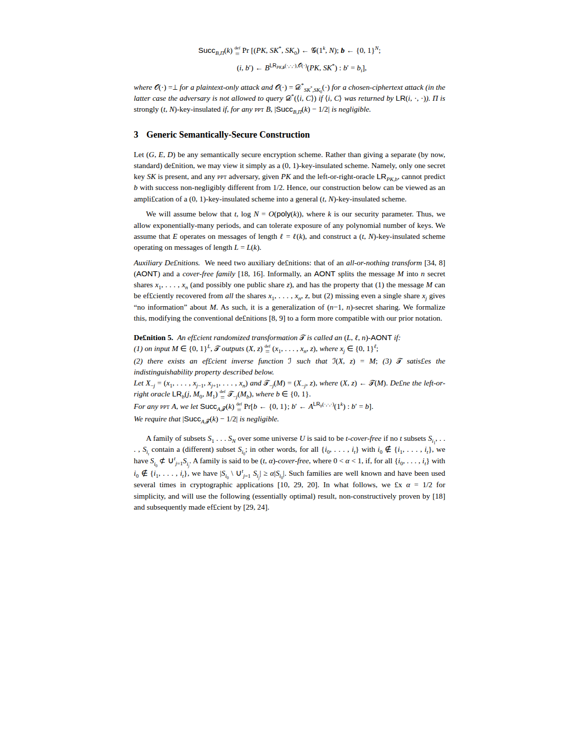SuccB,Π(k) def= Pr [(PK, SK*, SK0) ← 𝒢(1k, N); b ← {0, 1}N; (i, b′) ← BLRPK,b(·,·,·),𝒪(·)(PK, SK*) : b′ = bi],
where 𝒪(·) =⊥ for a plaintext-only attack and 𝒪(·) = 𝒟*SK*,SK0(·) for a chosen-ciphertext attack (in the latter case the adversary is not allowed to query 𝒟*(⟨i, C⟩) if ⟨i, C⟩ was returned by LR(i, ·, ·)). Π is strongly (t, N)-key-insulated if, for any ppt B, |SuccB,Π(k) − 1/2| is negligible.
3 Generic Semantically-Secure Construction
Let (G, E, D) be any semantically secure encryption scheme. Rather than giving a separate (by now, standard) de£nition, we may view it simply as a (0, 1)-key-insulated scheme. Namely, only one secret key SK is present, and any ppt adversary, given PK and the left-or-right-oracle LRPK,b, cannot predict b with success non-negligibly different from 1/2. Hence, our construction below can be viewed as an ampli£cation of a (0, 1)-key-insulated scheme into a general (t, N)-key-insulated scheme.
We will assume below that t, log N = O(poly(k)), where k is our security parameter. Thus, we allow exponentially-many periods, and can tolerate exposure of any polynomial number of keys. We assume that E operates on messages of length ℓ = ℓ(k), and construct a (t, N)-key-insulated scheme operating on messages of length L = L(k).
Auxiliary De£nitions. We need two auxiliary de£nitions: that of an all-or-nothing transform [34, 8] (AONT) and a cover-free family [18, 16]. Informally, an AONT splits the message M into n secret shares x1, . . . , xn (and possibly one public share z), and has the property that (1) the message M can be ef£ciently recovered from all the shares x1, . . . , xn, z, but (2) missing even a single share xj gives “no information” about M. As such, it is a generalization of (n−1, n)-secret sharing. We formalize this, modifying the conventional de£nitions [8, 9] to a form more compatible with our prior notation.
De£nition 5. An ef£cient randomized transformation 𝒯 is called an (L, ℓ, n)-AONT if:
(1) on input M ∈ {0, 1}L, 𝒯 outputs (X, z) def= (x1, . . . , xn, z), where xj ∈ {0, 1}ℓ;
(2) there exists an ef£cient inverse function ℐ such that ℐ(X, z) = M; (3) 𝒯 satis£es the indistinguishability property described below.
Let X−j = (x1, . . . , xj−1, xj+1, . . . , xn) and 𝒯−j(M) = (X−j, z), where (X, z) ← 𝒯(M). De£ne the left-or-right oracle LRb(j, M0, M1) def= 𝒯−j(Mb), where b ∈ {0, 1}.
For any ppt A, we let SuccA,𝒯(k) def= Pr[b ← {0, 1}; b′ ← ALRb(·,·,·)(1k) : b′ = b].
We require that |SuccA,𝒯(k) − 1/2| is negligible.
A family of subsets S1 . . . SN over some universe U is said to be t-cover-free if no t subsets Si1, . . . , Sit contain a (different) subset Si0; in other words, for all {i0, . . . , it} with i0 ∉ {i1, . . . , it}, we have Si0 ⊄ ∪tj=1Sij. A family is said to be (t, α)-cover-free, where 0 < α < 1, if, for all {i0, . . . , it} with i0 ∉ {i1, . . . , it}, we have |Si0 \ ∪tj=1 Sij| ≥ α|Si0|. Such families are well known and have been used several times in cryptographic applications [10, 29, 20]. In what follows, we £x α = 1/2 for simplicity, and will use the following (essentially optimal) result, non-constructively proven by [18] and subsequently made ef£cient by [29, 24].